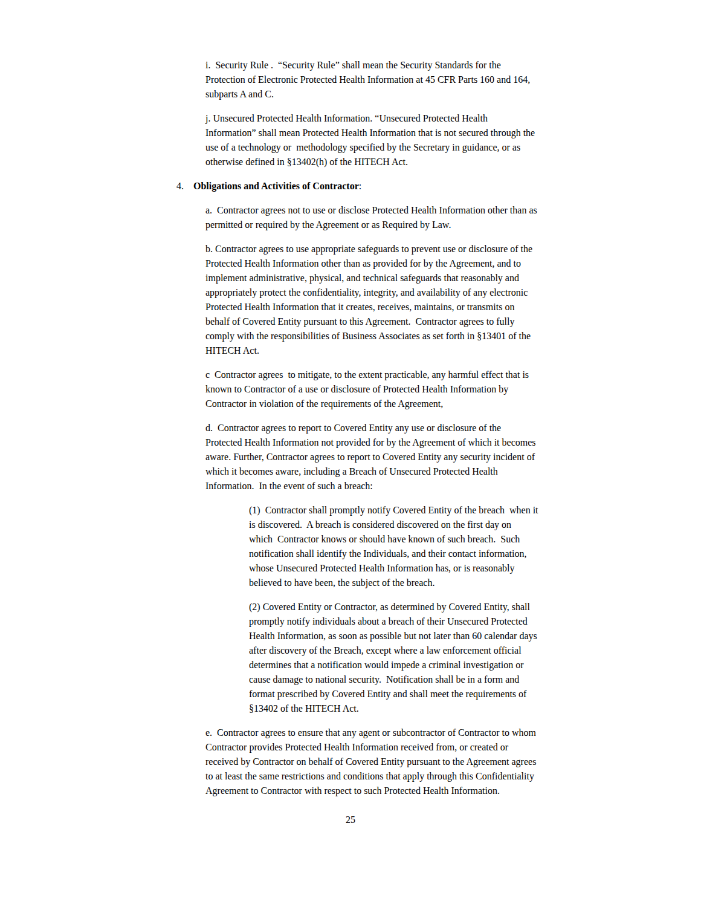i. Security Rule . “Security Rule” shall mean the Security Standards for the Protection of Electronic Protected Health Information at 45 CFR Parts 160 and 164, subparts A and C.
j. Unsecured Protected Health Information. “Unsecured Protected Health Information” shall mean Protected Health Information that is not secured through the use of a technology or methodology specified by the Secretary in guidance, or as otherwise defined in §13402(h) of the HITECH Act.
4. Obligations and Activities of Contractor:
a. Contractor agrees not to use or disclose Protected Health Information other than as permitted or required by the Agreement or as Required by Law.
b. Contractor agrees to use appropriate safeguards to prevent use or disclosure of the Protected Health Information other than as provided for by the Agreement, and to implement administrative, physical, and technical safeguards that reasonably and appropriately protect the confidentiality, integrity, and availability of any electronic Protected Health Information that it creates, receives, maintains, or transmits on behalf of Covered Entity pursuant to this Agreement. Contractor agrees to fully comply with the responsibilities of Business Associates as set forth in §13401 of the HITECH Act.
c Contractor agrees to mitigate, to the extent practicable, any harmful effect that is known to Contractor of a use or disclosure of Protected Health Information by Contractor in violation of the requirements of the Agreement,
d. Contractor agrees to report to Covered Entity any use or disclosure of the Protected Health Information not provided for by the Agreement of which it becomes aware. Further, Contractor agrees to report to Covered Entity any security incident of which it becomes aware, including a Breach of Unsecured Protected Health Information. In the event of such a breach:
(1) Contractor shall promptly notify Covered Entity of the breach when it is discovered. A breach is considered discovered on the first day on which Contractor knows or should have known of such breach. Such notification shall identify the Individuals, and their contact information, whose Unsecured Protected Health Information has, or is reasonably believed to have been, the subject of the breach.
(2) Covered Entity or Contractor, as determined by Covered Entity, shall promptly notify individuals about a breach of their Unsecured Protected Health Information, as soon as possible but not later than 60 calendar days after discovery of the Breach, except where a law enforcement official determines that a notification would impede a criminal investigation or cause damage to national security. Notification shall be in a form and format prescribed by Covered Entity and shall meet the requirements of §13402 of the HITECH Act.
e. Contractor agrees to ensure that any agent or subcontractor of Contractor to whom Contractor provides Protected Health Information received from, or created or received by Contractor on behalf of Covered Entity pursuant to the Agreement agrees to at least the same restrictions and conditions that apply through this Confidentiality Agreement to Contractor with respect to such Protected Health Information.
25